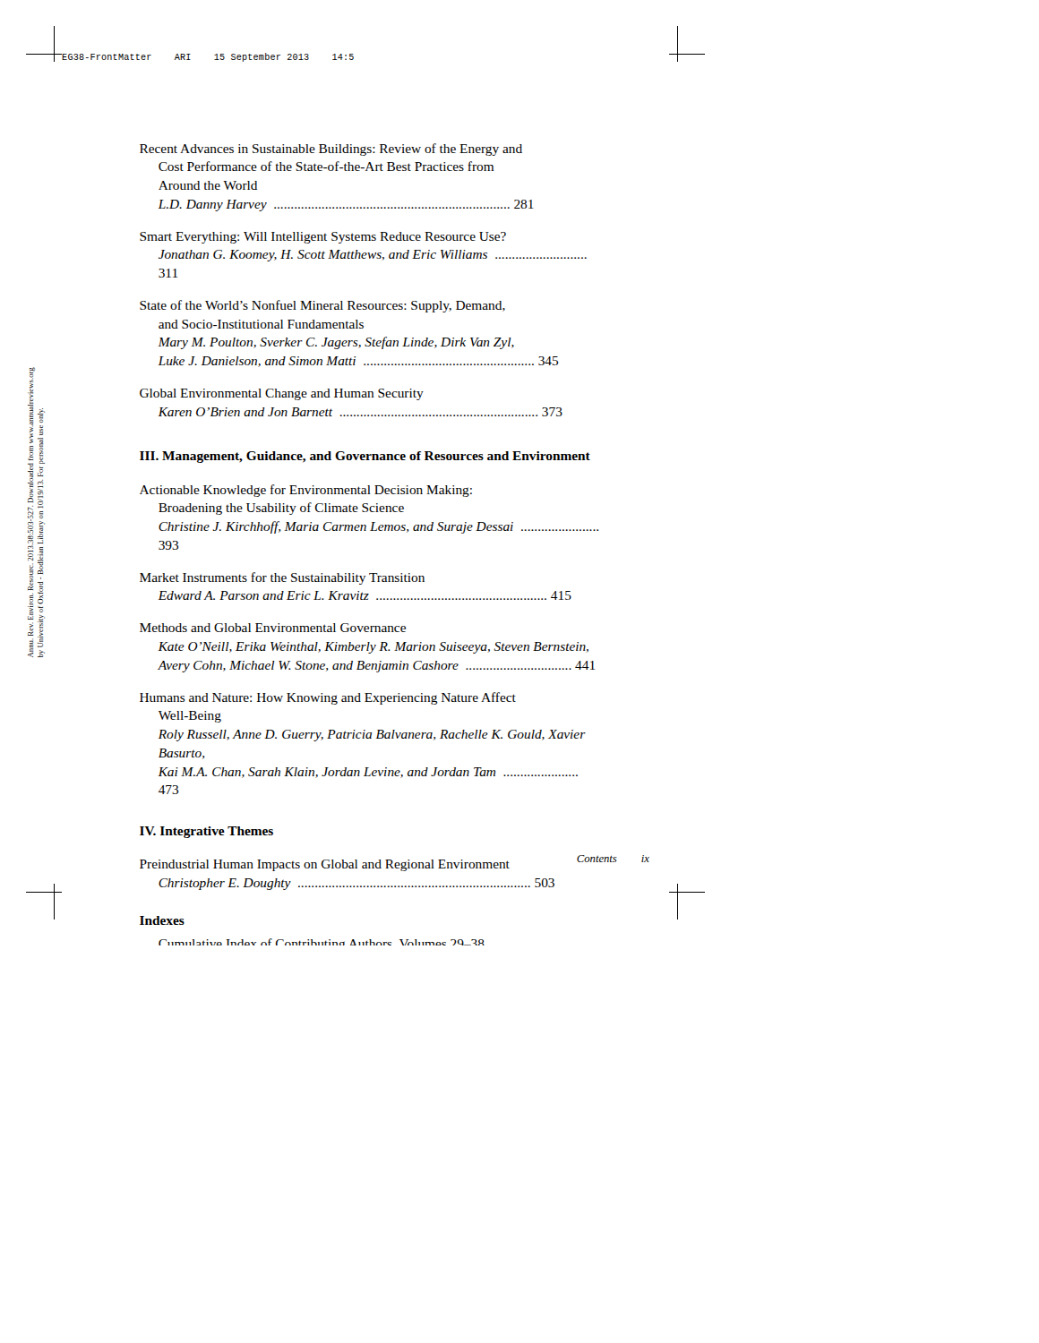EG38-FrontMatter ARI 15 September 2013 14:5
Annu. Rev. Environ. Resourc. 2013.38:503-527. Downloaded from www.annualreviews.org by University of Oxford - Bodleian Library on 10/19/13. For personal use only.
Recent Advances in Sustainable Buildings: Review of the Energy and Cost Performance of the State-of-the-Art Best Practices from Around the World
L.D. Danny Harvey ..................................................................... 281
Smart Everything: Will Intelligent Systems Reduce Resource Use?
Jonathan G. Koomey, H. Scott Matthews, and Eric Williams ........................... 311
State of the World’s Nonfuel Mineral Resources: Supply, Demand, and Socio-Institutional Fundamentals
Mary M. Poulton, Sverker C. Jagers, Stefan Linde, Dirk Van Zyl, Luke J. Danielson, and Simon Matti .................................................. 345
Global Environmental Change and Human Security
Karen O’Brien and Jon Barnett .......................................................... 373
III. Management, Guidance, and Governance of Resources and Environment
Actionable Knowledge for Environmental Decision Making: Broadening the Usability of Climate Science
Christine J. Kirchhoff, Maria Carmen Lemos, and Suraje Dessai ....................... 393
Market Instruments for the Sustainability Transition
Edward A. Parson and Eric L. Kravitz .................................................. 415
Methods and Global Environmental Governance
Kate O’Neill, Erika Weinthal, Kimberly R. Marion Suiseeya, Steven Bernstein, Avery Cohn, Michael W. Stone, and Benjamin Cashore ............................... 441
Humans and Nature: How Knowing and Experiencing Nature Affect Well-Being
Roly Russell, Anne D. Guerry, Patricia Balvanera, Rachelle K. Gould, Xavier Basurto, Kai M.A. Chan, Sarah Klain, Jordan Levine, and Jordan Tam ...................... 473
IV. Integrative Themes
Preindustrial Human Impacts on Global and Regional Environment
Christopher E. Doughty .................................................................... 503
Indexes
Cumulative Index of Contributing Authors, Volumes 29–38 ........................... 529
Cumulative Index of Article Titles, Volumes 29–38 .................................... 533
Errata
An online log of corrections to Annual Review of Environment and Resources articles may be found at http://environ.annualreviews.org
Contentsix